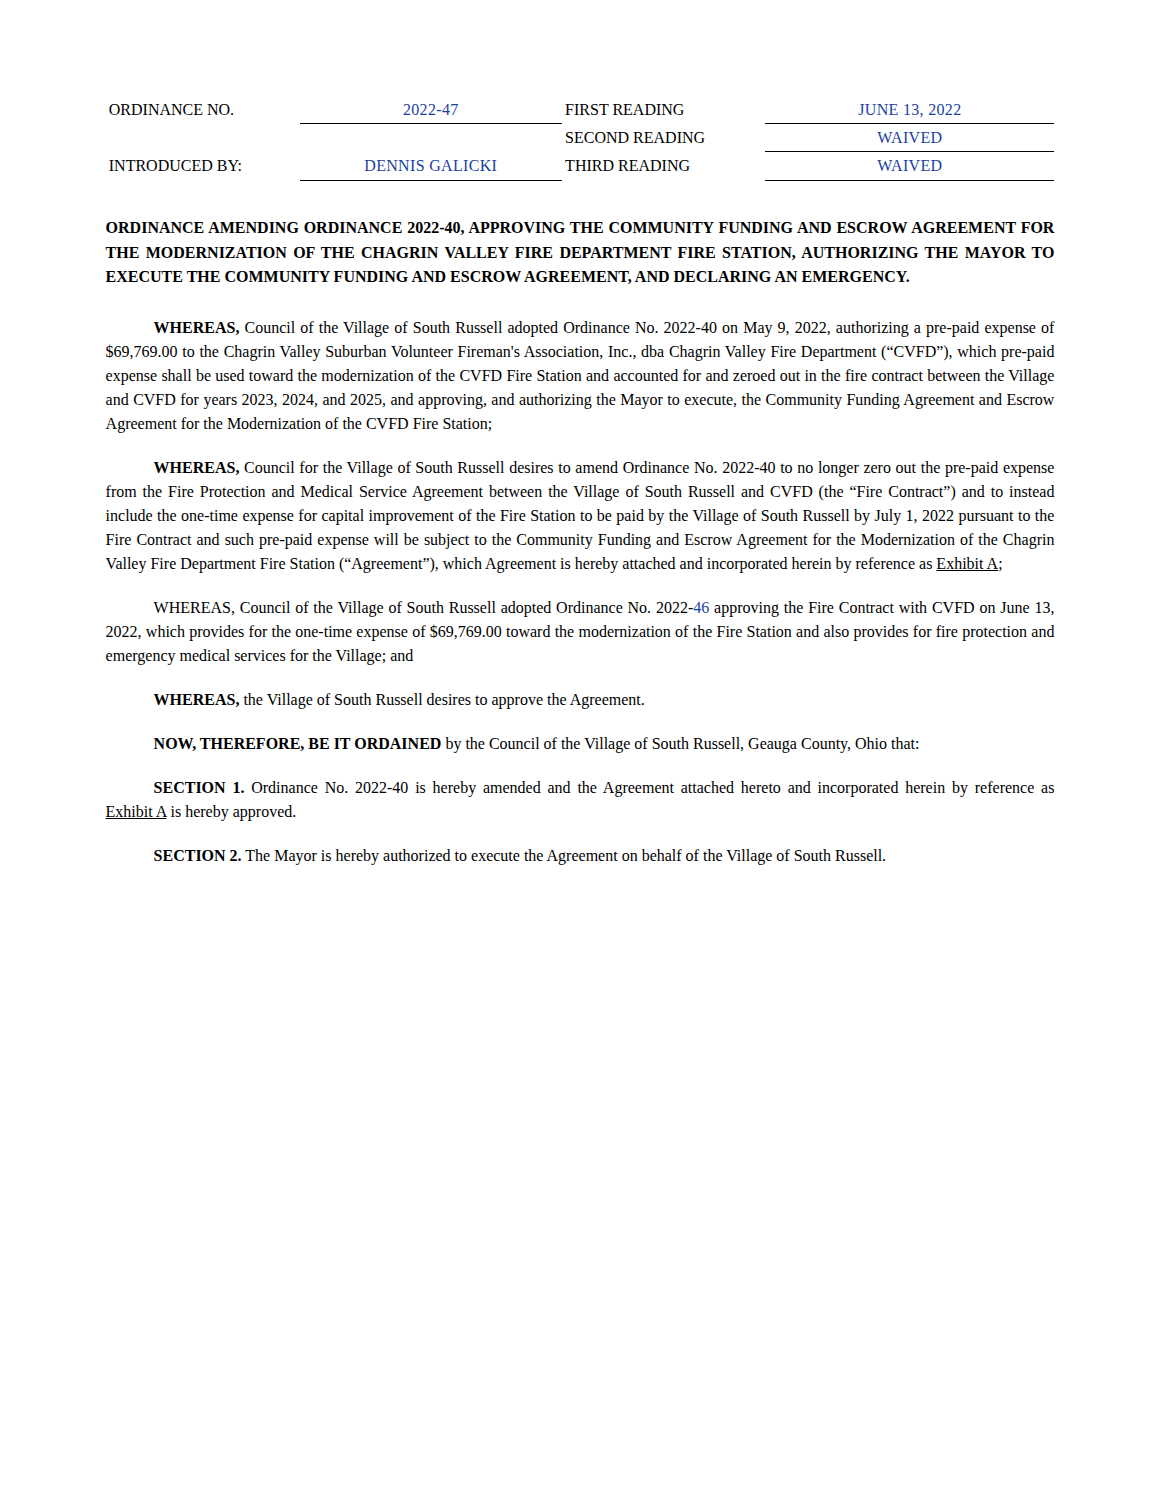| Ordinance No. | 2022-47 | First Reading | June 13, 2022 |
| | | Second Reading | Waived |
| Introduced by: | Dennis Galicki | Third Reading | Waived |
Ordinance amending Ordinance 2022-40, approving the Community Funding and Escrow Agreement for the modernization of the Chagrin Valley Fire Department Fire Station, authorizing the Mayor to execute the Community Funding and Escrow Agreement, and declaring an emergency.
WHEREAS, Council of the Village of South Russell adopted Ordinance No. 2022-40 on May 9, 2022, authorizing a pre-paid expense of $69,769.00 to the Chagrin Valley Suburban Volunteer Fireman's Association, Inc., dba Chagrin Valley Fire Department (“CVFD”), which pre-paid expense shall be used toward the modernization of the CVFD Fire Station and accounted for and zeroed out in the fire contract between the Village and CVFD for years 2023, 2024, and 2025, and approving, and authorizing the Mayor to execute, the Community Funding Agreement and Escrow Agreement for the Modernization of the CVFD Fire Station;
WHEREAS, Council for the Village of South Russell desires to amend Ordinance No. 2022-40 to no longer zero out the pre-paid expense from the Fire Protection and Medical Service Agreement between the Village of South Russell and CVFD (the “Fire Contract”) and to instead include the one-time expense for capital improvement of the Fire Station to be paid by the Village of South Russell by July 1, 2022 pursuant to the Fire Contract and such pre-paid expense will be subject to the Community Funding and Escrow Agreement for the Modernization of the Chagrin Valley Fire Department Fire Station (“Agreement”), which Agreement is hereby attached and incorporated herein by reference as Exhibit A;
WHEREAS, Council of the Village of South Russell adopted Ordinance No. 2022-46 approving the Fire Contract with CVFD on June 13, 2022, which provides for the one-time expense of $69,769.00 toward the modernization of the Fire Station and also provides for fire protection and emergency medical services for the Village; and
WHEREAS, the Village of South Russell desires to approve the Agreement.
NOW, THEREFORE, BE IT ORDAINED by the Council of the Village of South Russell, Geauga County, Ohio that:
SECTION 1. Ordinance No. 2022-40 is hereby amended and the Agreement attached hereto and incorporated herein by reference as Exhibit A is hereby approved.
SECTION 2. The Mayor is hereby authorized to execute the Agreement on behalf of the Village of South Russell.